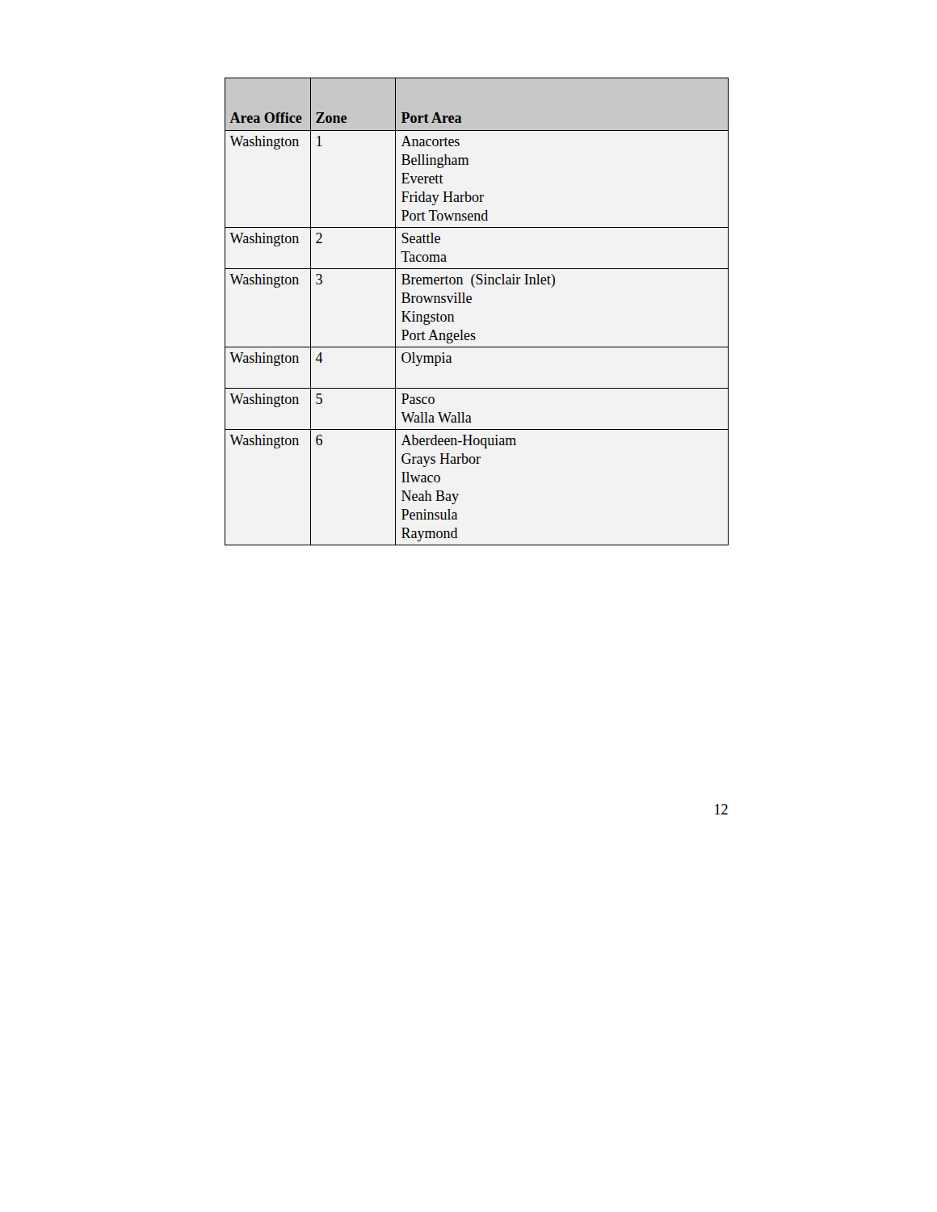| Area Office | Zone | Port Area |
| --- | --- | --- |
| Washington | 1 | Anacortes Bellingham Everett Friday Harbor Port Townsend |
| Washington | 2 | Seattle Tacoma |
| Washington | 3 | Bremerton (Sinclair Inlet) Brownsville Kingston Port Angeles |
| Washington | 4 | Olympia |
| Washington | 5 | Pasco Walla Walla |
| Washington | 6 | Aberdeen-Hoquiam Grays Harbor Ilwaco Neah Bay Peninsula Raymond |
12